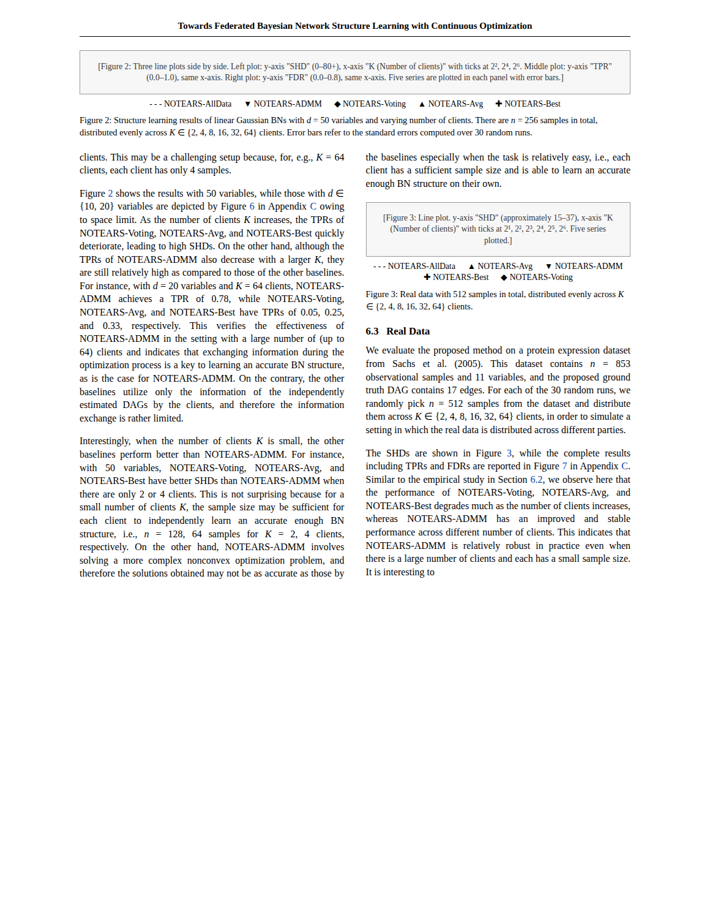Towards Federated Bayesian Network Structure Learning with Continuous Optimization
[Figure 2: Three line plots side by side. Left plot: y-axis "SHD" (0–80+), x-axis "K (Number of clients)" with ticks at 2², 2⁴, 2⁶. Middle plot: y-axis "TPR" (0.0–1.0), same x-axis. Right plot: y-axis "FDR" (0.0–0.8), same x-axis. Five series are plotted in each panel with error bars.]
- - - NOTEARS-AllData ▼ NOTEARS-ADMM ◆ NOTEARS-Voting ▲ NOTEARS-Avg ✚ NOTEARS-Best
Figure 2: Structure learning results of linear Gaussian BNs with d = 50 variables and varying number of clients. There are n = 256 samples in total, distributed evenly across K ∈ {2, 4, 8, 16, 32, 64} clients. Error bars refer to the standard errors computed over 30 random runs.
clients. This may be a challenging setup because, for, e.g., K = 64 clients, each client has only 4 samples.
Figure 2 shows the results with 50 variables, while those with d ∈ {10, 20} variables are depicted by Figure 6 in Appendix C owing to space limit. As the number of clients K increases, the TPRs of NOTEARS-Voting, NOTEARS-Avg, and NOTEARS-Best quickly deteriorate, leading to high SHDs. On the other hand, although the TPRs of NOTEARS-ADMM also decrease with a larger K, they are still relatively high as compared to those of the other baselines. For instance, with d = 20 variables and K = 64 clients, NOTEARS-ADMM achieves a TPR of 0.78, while NOTEARS-Voting, NOTEARS-Avg, and NOTEARS-Best have TPRs of 0.05, 0.25, and 0.33, respectively. This verifies the effectiveness of NOTEARS-ADMM in the setting with a large number of (up to 64) clients and indicates that exchanging information during the optimization process is a key to learning an accurate BN structure, as is the case for NOTEARS-ADMM. On the contrary, the other baselines utilize only the information of the independently estimated DAGs by the clients, and therefore the information exchange is rather limited.
Interestingly, when the number of clients K is small, the other baselines perform better than NOTEARS-ADMM. For instance, with 50 variables, NOTEARS-Voting, NOTEARS-Avg, and NOTEARS-Best have better SHDs than NOTEARS-ADMM when there are only 2 or 4 clients. This is not surprising because for a small number of clients K, the sample size may be sufficient for each client to independently learn an accurate enough BN structure, i.e., n = 128, 64 samples for K = 2, 4 clients, respectively. On the other hand, NOTEARS-ADMM involves solving a more complex nonconvex optimization problem, and therefore the solutions obtained may not be as accurate as those by the baselines especially when the task is relatively easy, i.e., each client has a sufficient sample size and is able to learn an accurate enough BN structure on their own.
[Figure 3: Line plot. y-axis "SHD" (approximately 15–37), x-axis "K (Number of clients)" with ticks at 2¹, 2², 2³, 2⁴, 2⁵, 2⁶. Five series plotted.]
- - - NOTEARS-AllData ▲ NOTEARS-Avg ▼ NOTEARS-ADMM ✚ NOTEARS-Best ◆ NOTEARS-Voting
Figure 3: Real data with 512 samples in total, distributed evenly across K ∈ {2, 4, 8, 16, 32, 64} clients.
6.3 Real Data
We evaluate the proposed method on a protein expression dataset from Sachs et al. (2005). This dataset contains n = 853 observational samples and 11 variables, and the proposed ground truth DAG contains 17 edges. For each of the 30 random runs, we randomly pick n = 512 samples from the dataset and distribute them across K ∈ {2, 4, 8, 16, 32, 64} clients, in order to simulate a setting in which the real data is distributed across different parties.
The SHDs are shown in Figure 3, while the complete results including TPRs and FDRs are reported in Figure 7 in Appendix C. Similar to the empirical study in Section 6.2, we observe here that the performance of NOTEARS-Voting, NOTEARS-Avg, and NOTEARS-Best degrades much as the number of clients increases, whereas NOTEARS-ADMM has an improved and stable performance across different number of clients. This indicates that NOTEARS-ADMM is relatively robust in practice even when there is a large number of clients and each has a small sample size. It is interesting to